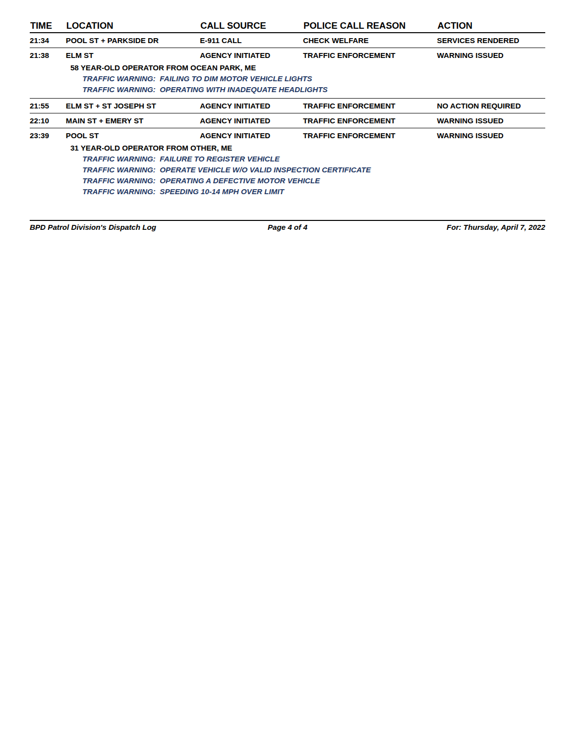| TIME | LOCATION | CALL SOURCE | POLICE CALL REASON | ACTION |
| --- | --- | --- | --- | --- |
| 21:34 | POOL ST + PARKSIDE DR | E-911 CALL | CHECK WELFARE | SERVICES RENDERED |
| 21:38 | ELM ST | AGENCY INITIATED | TRAFFIC ENFORCEMENT | WARNING ISSUED |
| | 58 YEAR-OLD OPERATOR FROM OCEAN PARK, ME TRAFFIC WARNING: FAILING TO DIM MOTOR VEHICLE LIGHTS TRAFFIC WARNING: OPERATING WITH INADEQUATE HEADLIGHTS |
| 21:55 | ELM ST + ST JOSEPH ST | AGENCY INITIATED | TRAFFIC ENFORCEMENT | NO ACTION REQUIRED |
| 22:10 | MAIN ST + EMERY ST | AGENCY INITIATED | TRAFFIC ENFORCEMENT | WARNING ISSUED |
| 23:39 | POOL ST | AGENCY INITIATED | TRAFFIC ENFORCEMENT | WARNING ISSUED |
| | 31 YEAR-OLD OPERATOR FROM OTHER, ME TRAFFIC WARNING: FAILURE TO REGISTER VEHICLE TRAFFIC WARNING: OPERATE VEHICLE W/O VALID INSPECTION CERTIFICATE TRAFFIC WARNING: OPERATING A DEFECTIVE MOTOR VEHICLE TRAFFIC WARNING: SPEEDING 10-14 MPH OVER LIMIT |
BPD Patrol Division's Dispatch Log
Page 4 of 4
For: Thursday, April 7, 2022